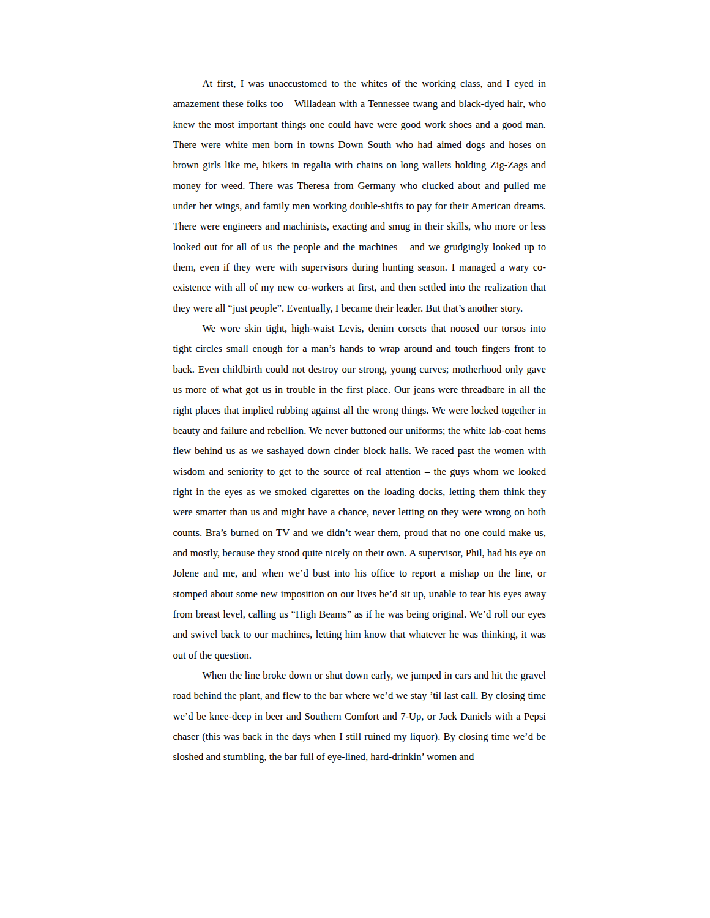At first, I was unaccustomed to the whites of the working class, and I eyed in amazement these folks too – Willadean with a Tennessee twang and black-dyed hair, who knew the most important things one could have were good work shoes and a good man. There were white men born in towns Down South who had aimed dogs and hoses on brown girls like me, bikers in regalia with chains on long wallets holding Zig-Zags and money for weed. There was Theresa from Germany who clucked about and pulled me under her wings, and family men working double-shifts to pay for their American dreams. There were engineers and machinists, exacting and smug in their skills, who more or less looked out for all of us–the people and the machines – and we grudgingly looked up to them, even if they were with supervisors during hunting season. I managed a wary co-existence with all of my new co-workers at first, and then settled into the realization that they were all “just people”. Eventually, I became their leader. But that’s another story.
We wore skin tight, high-waist Levis, denim corsets that noosed our torsos into tight circles small enough for a man’s hands to wrap around and touch fingers front to back. Even childbirth could not destroy our strong, young curves; motherhood only gave us more of what got us in trouble in the first place. Our jeans were threadbare in all the right places that implied rubbing against all the wrong things. We were locked together in beauty and failure and rebellion. We never buttoned our uniforms; the white lab-coat hems flew behind us as we sashayed down cinder block halls. We raced past the women with wisdom and seniority to get to the source of real attention – the guys whom we looked right in the eyes as we smoked cigarettes on the loading docks, letting them think they were smarter than us and might have a chance, never letting on they were wrong on both counts. Bra’s burned on TV and we didn’t wear them, proud that no one could make us, and mostly, because they stood quite nicely on their own. A supervisor, Phil, had his eye on Jolene and me, and when we’d bust into his office to report a mishap on the line, or stomped about some new imposition on our lives he’d sit up, unable to tear his eyes away from breast level, calling us “High Beams” as if he was being original. We’d roll our eyes and swivel back to our machines, letting him know that whatever he was thinking, it was out of the question.
When the line broke down or shut down early, we jumped in cars and hit the gravel road behind the plant, and flew to the bar where we’d we stay ’til last call. By closing time we’d be knee-deep in beer and Southern Comfort and 7-Up, or Jack Daniels with a Pepsi chaser (this was back in the days when I still ruined my liquor). By closing time we’d be sloshed and stumbling, the bar full of eye-lined, hard-drinkin’ women and